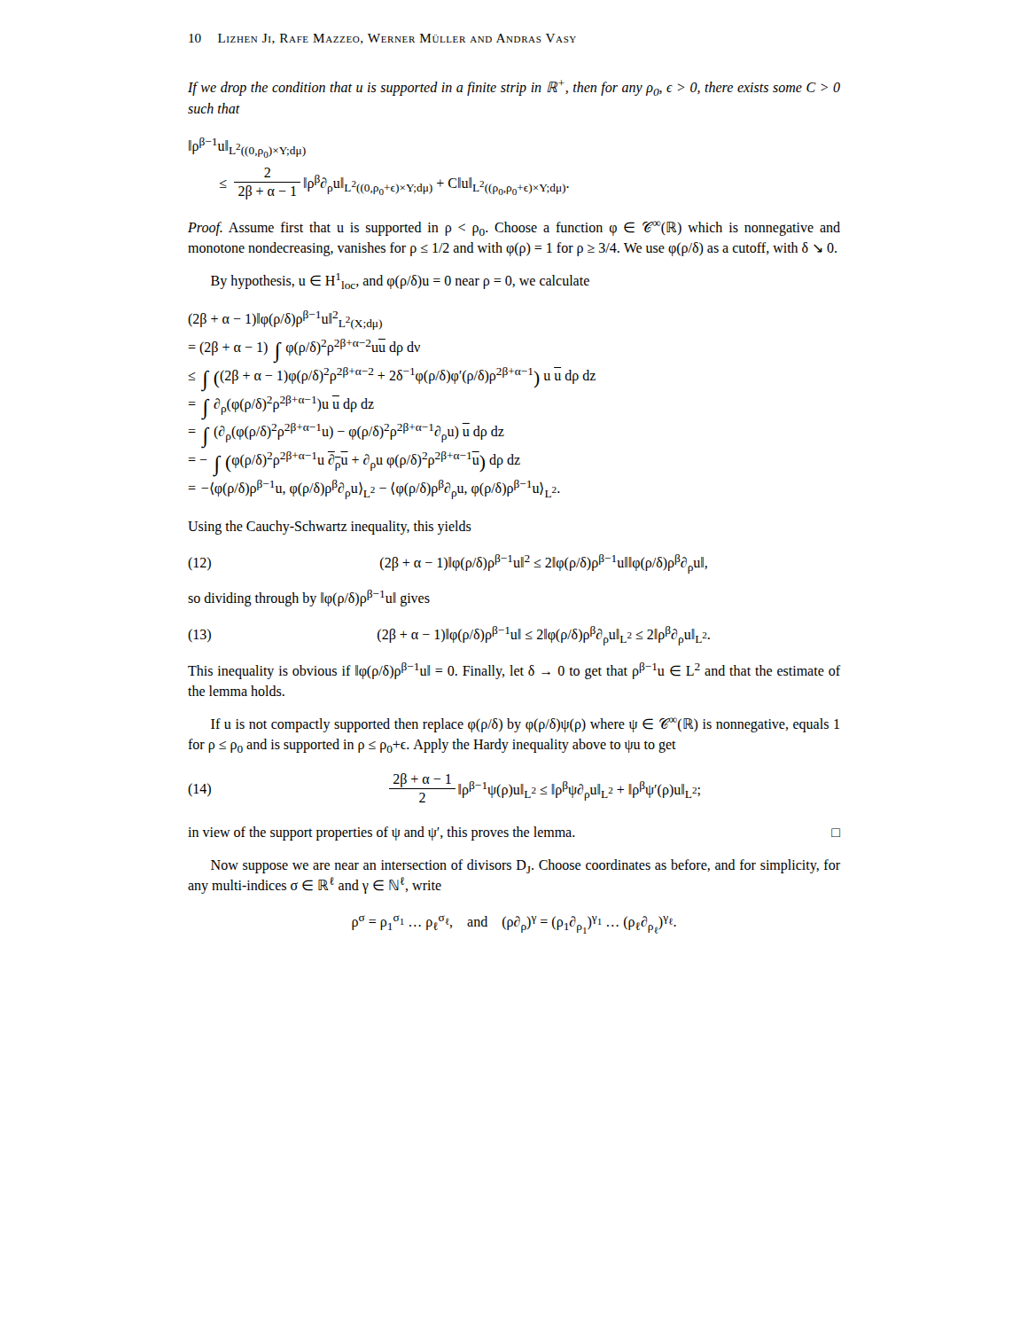10 Lizhen Ji, Rafe Mazzeo, Werner Müller and Andras Vasy
If we drop the condition that u is supported in a finite strip in ℝ+, then for any ρ0, ϵ > 0, there exists some C > 0 such that
‖ρβ−1u‖L2((0,ρ0)×Y;dμ)
≤ 22β + α − 1‖ρβ∂ρu‖L2((0,ρ0+ϵ)×Y;dμ) + C‖u‖L2((ρ0,ρ0+ϵ)×Y;dμ).
Proof. Assume first that u is supported in ρ < ρ0. Choose a function φ ∈ 𝒞∞(ℝ) which is nonnegative and monotone nondecreasing, vanishes for ρ ≤ 1/2 and with φ(ρ) = 1 for ρ ≥ 3/4. We use φ(ρ/δ) as a cutoff, with δ ↘ 0.
By hypothesis, u ∈ H1loc, and φ(ρ/δ)u = 0 near ρ = 0, we calculate
(2β + α − 1)‖φ(ρ/δ)ρβ−1u‖2L2(X;dμ)
= (2β + α − 1) ∫ φ(ρ/δ)2ρ2β+α−2uu dρ dν
≤ ∫ ((2β + α − 1)φ(ρ/δ)2ρ2β+α−2 + 2δ−1φ(ρ/δ)φ′(ρ/δ)ρ2β+α−1) u u dρ dz
= ∫ ∂ρ(φ(ρ/δ)2ρ2β+α−1)u u dρ dz
= ∫ (∂ρ(φ(ρ/δ)2ρ2β+α−1u) − φ(ρ/δ)2ρ2β+α−1∂ρu) u dρ dz
= − ∫ (φ(ρ/δ)2ρ2β+α−1u ∂ρu + ∂ρu φ(ρ/δ)2ρ2β+α−1u) dρ dz
= −⟨φ(ρ/δ)ρβ−1u, φ(ρ/δ)ρβ∂ρu⟩L2 − ⟨φ(ρ/δ)ρβ∂ρu, φ(ρ/δ)ρβ−1u⟩L2.
Using the Cauchy-Schwartz inequality, this yields
(12) (2β + α − 1)‖φ(ρ/δ)ρβ−1u‖2 ≤ 2‖φ(ρ/δ)ρβ−1u‖‖φ(ρ/δ)ρβ∂ρu‖,
so dividing through by ‖φ(ρ/δ)ρβ−1u‖ gives
(13) (2β + α − 1)‖φ(ρ/δ)ρβ−1u‖ ≤ 2‖φ(ρ/δ)ρβ∂ρu‖L2 ≤ 2‖ρβ∂ρu‖L2.
This inequality is obvious if ‖φ(ρ/δ)ρβ−1u‖ = 0. Finally, let δ → 0 to get that ρβ−1u ∈ L2 and that the estimate of the lemma holds.
If u is not compactly supported then replace φ(ρ/δ) by φ(ρ/δ)ψ(ρ) where ψ ∈ 𝒞∞(ℝ) is nonnegative, equals 1 for ρ ≤ ρ0 and is supported in ρ ≤ ρ0+ϵ. Apply the Hardy inequality above to ψu to get
(14) 2β + α − 12‖ρβ−1ψ(ρ)u‖L2 ≤ ‖ρβψ∂ρu‖L2 + ‖ρβψ′(ρ)u‖L2;
in view of the support properties of ψ and ψ′, this proves the lemma. □
Now suppose we are near an intersection of divisors DJ. Choose coordinates as before, and for simplicity, for any multi-indices σ ∈ ℝℓ and γ ∈ ℕℓ, write
ρσ = ρ1σ1 … ρℓσℓ, and (ρ∂ρ)γ = (ρ1∂ρ1)γ1 … (ρℓ∂ρℓ)γℓ.